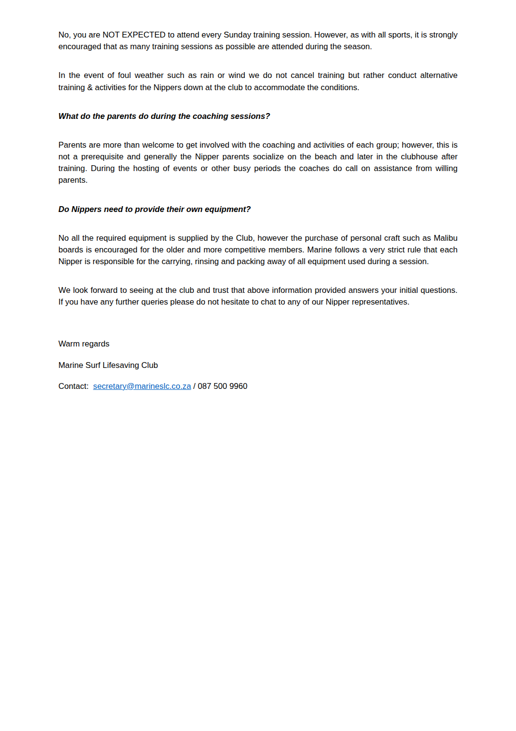No, you are NOT EXPECTED to attend every Sunday training session. However, as with all sports, it is strongly encouraged that as many training sessions as possible are attended during the season.
In the event of foul weather such as rain or wind we do not cancel training but rather conduct alternative training & activities for the Nippers down at the club to accommodate the conditions.
What do the parents do during the coaching sessions?
Parents are more than welcome to get involved with the coaching and activities of each group; however, this is not a prerequisite and generally the Nipper parents socialize on the beach and later in the clubhouse after training. During the hosting of events or other busy periods the coaches do call on assistance from willing parents.
Do Nippers need to provide their own equipment?
No all the required equipment is supplied by the Club, however the purchase of personal craft such as Malibu boards is encouraged for the older and more competitive members. Marine follows a very strict rule that each Nipper is responsible for the carrying, rinsing and packing away of all equipment used during a session.
We look forward to seeing at the club and trust that above information provided answers your initial questions. If you have any further queries please do not hesitate to chat to any of our Nipper representatives.
Warm regards
Marine Surf Lifesaving Club
Contact: secretary@marineslc.co.za / 087 500 9960